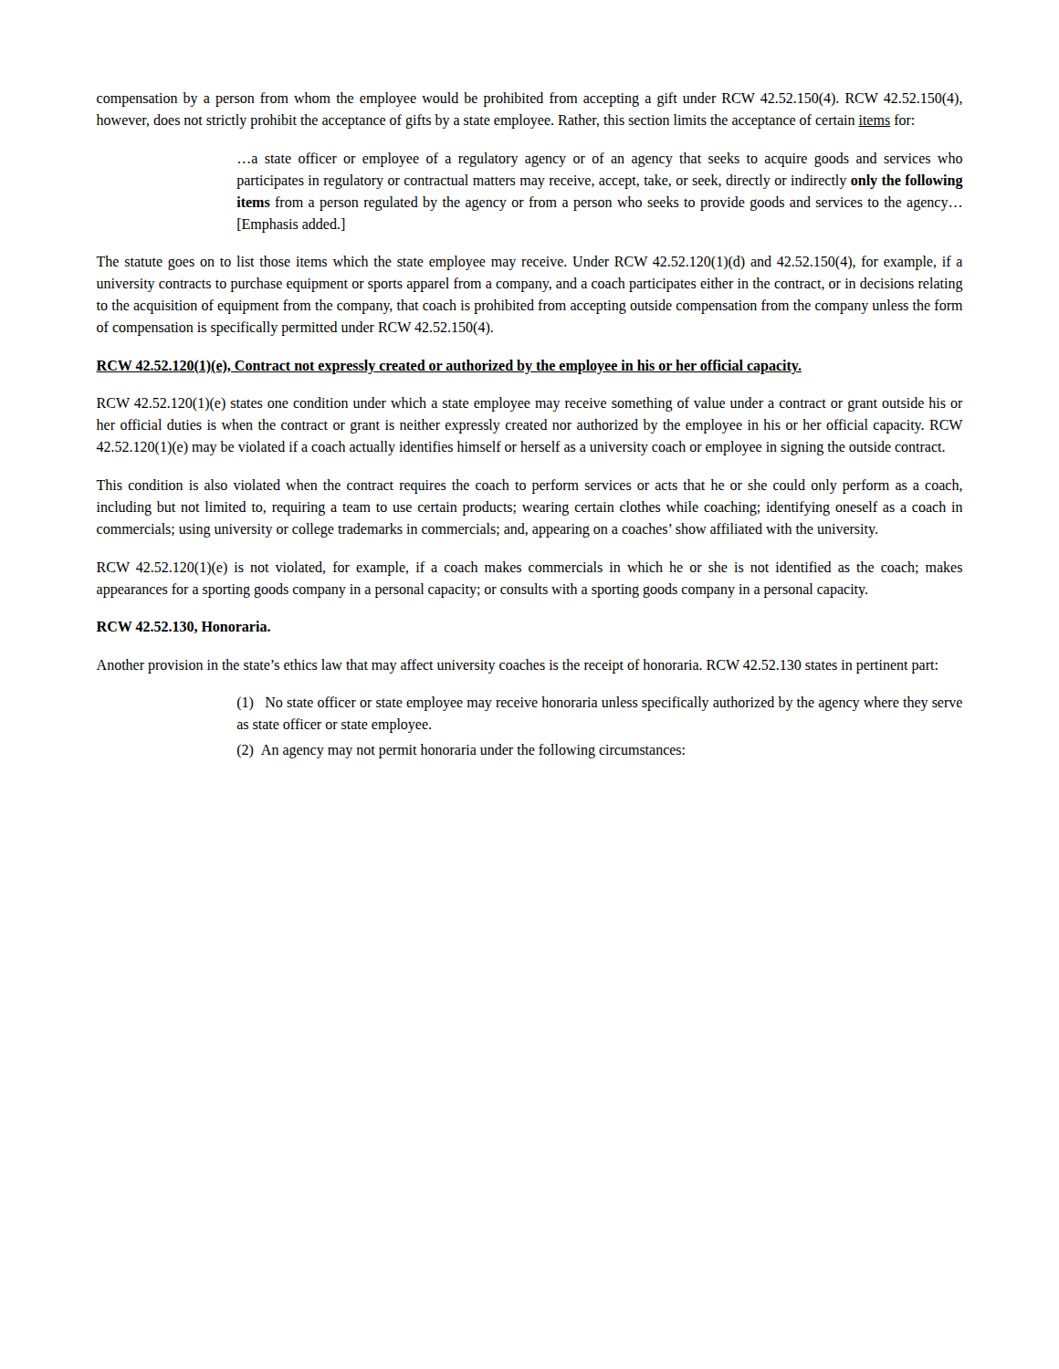compensation by a person from whom the employee would be prohibited from accepting a gift under RCW 42.52.150(4). RCW 42.52.150(4), however, does not strictly prohibit the acceptance of gifts by a state employee. Rather, this section limits the acceptance of certain items for:
…a state officer or employee of a regulatory agency or of an agency that seeks to acquire goods and services who participates in regulatory or contractual matters may receive, accept, take, or seek, directly or indirectly only the following items from a person regulated by the agency or from a person who seeks to provide goods and services to the agency…[Emphasis added.]
The statute goes on to list those items which the state employee may receive. Under RCW 42.52.120(1)(d) and 42.52.150(4), for example, if a university contracts to purchase equipment or sports apparel from a company, and a coach participates either in the contract, or in decisions relating to the acquisition of equipment from the company, that coach is prohibited from accepting outside compensation from the company unless the form of compensation is specifically permitted under RCW 42.52.150(4).
RCW 42.52.120(1)(e), Contract not expressly created or authorized by the employee in his or her official capacity.
RCW 42.52.120(1)(e) states one condition under which a state employee may receive something of value under a contract or grant outside his or her official duties is when the contract or grant is neither expressly created nor authorized by the employee in his or her official capacity. RCW 42.52.120(1)(e) may be violated if a coach actually identifies himself or herself as a university coach or employee in signing the outside contract.
This condition is also violated when the contract requires the coach to perform services or acts that he or she could only perform as a coach, including but not limited to, requiring a team to use certain products; wearing certain clothes while coaching; identifying oneself as a coach in commercials; using university or college trademarks in commercials; and, appearing on a coaches’ show affiliated with the university.
RCW 42.52.120(1)(e) is not violated, for example, if a coach makes commercials in which he or she is not identified as the coach; makes appearances for a sporting goods company in a personal capacity; or consults with a sporting goods company in a personal capacity.
RCW 42.52.130, Honoraria.
Another provision in the state’s ethics law that may affect university coaches is the receipt of honoraria. RCW 42.52.130 states in pertinent part:
(1) No state officer or state employee may receive honoraria unless specifically authorized by the agency where they serve as state officer or state employee.
(2) An agency may not permit honoraria under the following circumstances: